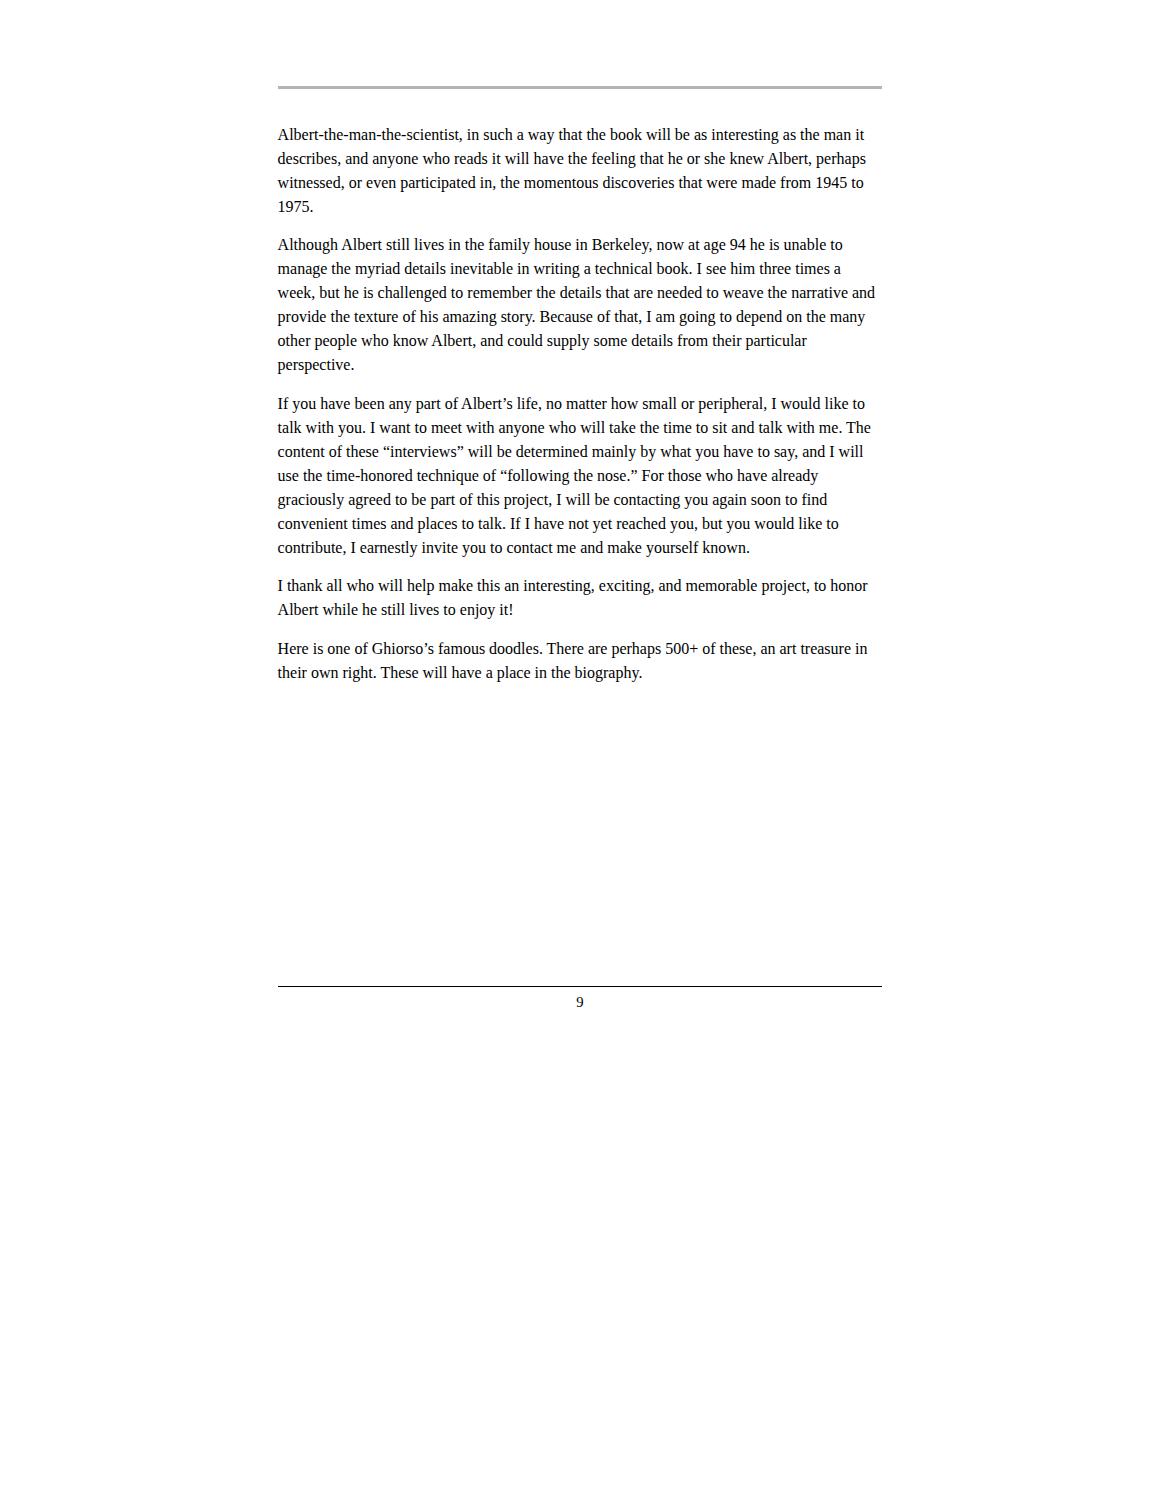Albert-the-man-the-scientist, in such a way that the book will be as interesting as the man it describes, and anyone who reads it will have the feeling that he or she knew Albert, perhaps witnessed, or even participated in, the momentous discoveries that were made from 1945 to 1975.
Although Albert still lives in the family house in Berkeley, now at age 94 he is unable to manage the myriad details inevitable in writing a technical book. I see him three times a week, but he is challenged to remember the details that are needed to weave the narrative and provide the texture of his amazing story. Because of that, I am going to depend on the many other people who know Albert, and could supply some details from their particular perspective.
If you have been any part of Albert’s life, no matter how small or peripheral, I would like to talk with you. I want to meet with anyone who will take the time to sit and talk with me. The content of these “interviews” will be determined mainly by what you have to say, and I will use the time-honored technique of “following the nose.” For those who have already graciously agreed to be part of this project, I will be contacting you again soon to find convenient times and places to talk. If I have not yet reached you, but you would like to contribute, I earnestly invite you to contact me and make yourself known.
I thank all who will help make this an interesting, exciting, and memorable project, to honor Albert while he still lives to enjoy it!
Here is one of Ghiorso’s famous doodles. There are perhaps 500+ of these, an art treasure in their own right. These will have a place in the biography.
9